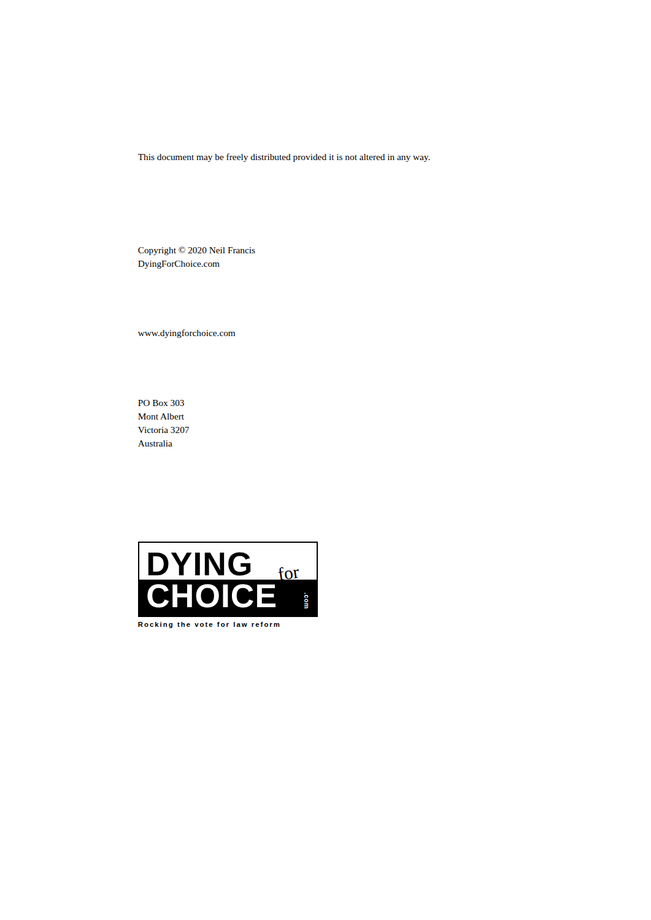This document may be freely distributed provided it is not altered in any way.
Copyright © 2020 Neil Francis
DyingForChoice.com
www.dyingforchoice.com
PO Box 303
Mont Albert
Victoria 3207
Australia
DYING for
CHOICE .com
Rocking the vote for law reform